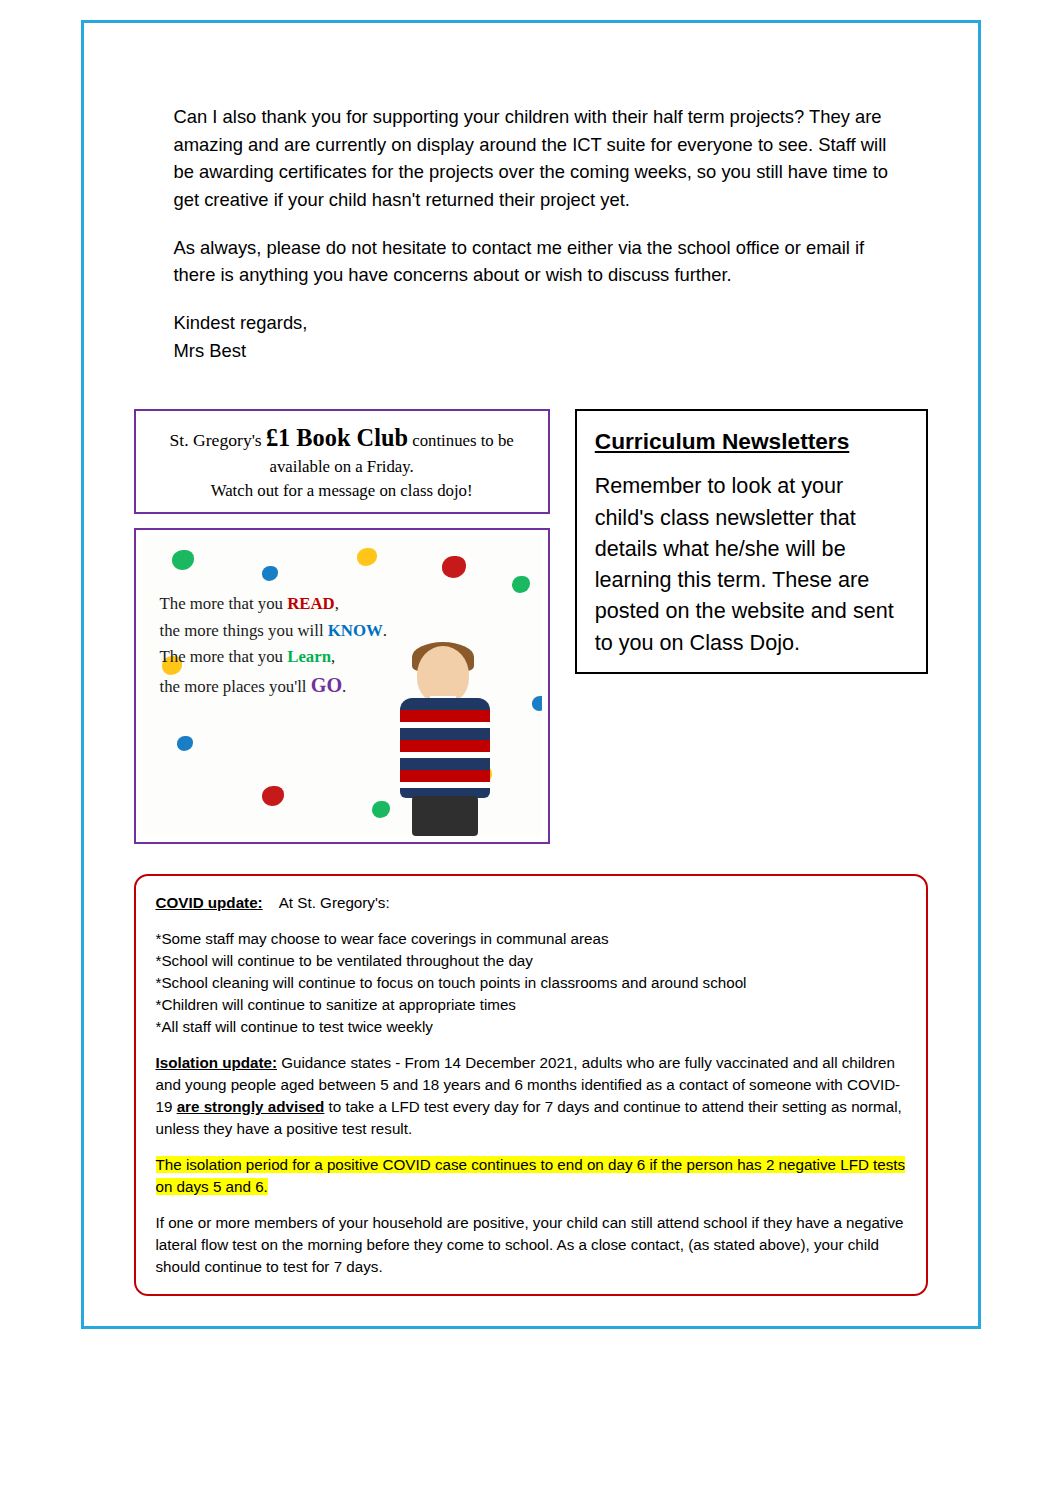Can I also thank you for supporting your children with their half term projects? They are amazing and are currently on display around the ICT suite for everyone to see. Staff will be awarding certificates for the projects over the coming weeks, so you still have time to get creative if your child hasn't returned their project yet.
As always, please do not hesitate to contact me either via the school office or email if there is anything you have concerns about or wish to discuss further.
Kindest regards, Mrs Best
St. Gregory's £1 Book Club continues to be available on a Friday.
Watch out for a message on class dojo!
The more that you READ,
the more things you will KNOW.
The more that you Learn,
the more places you'll GO.
Curriculum Newsletters
Remember to look at your child's class newsletter that details what he/she will be learning this term. These are posted on the website and sent to you on Class Dojo.
COVID update: At St. Gregory's:
*Some staff may choose to wear face coverings in communal areas
*School will continue to be ventilated throughout the day
*School cleaning will continue to focus on touch points in classrooms and around school
*Children will continue to sanitize at appropriate times
*All staff will continue to test twice weekly
Isolation update: Guidance states - From 14 December 2021, adults who are fully vaccinated and all children and young people aged between 5 and 18 years and 6 months identified as a contact of someone with COVID-19 are strongly advised to take a LFD test every day for 7 days and continue to attend their setting as normal, unless they have a positive test result.
The isolation period for a positive COVID case continues to end on day 6 if the person has 2 negative LFD tests on days 5 and 6.
If one or more members of your household are positive, your child can still attend school if they have a negative lateral flow test on the morning before they come to school. As a close contact, (as stated above), your child should continue to test for 7 days.